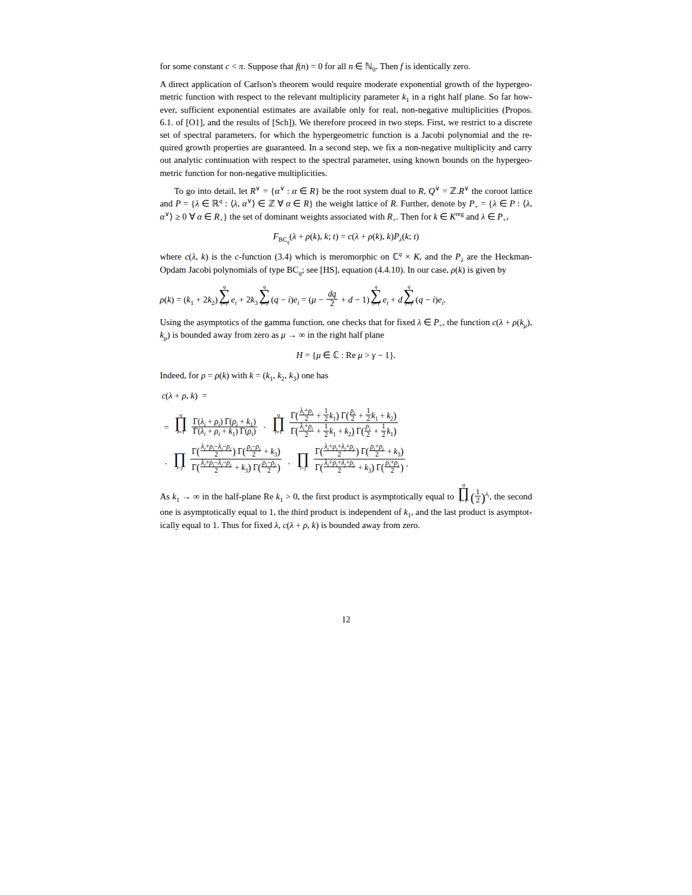for some constant c < π. Suppose that f(n) = 0 for all n ∈ ℕ0. Then f is identically zero.
A direct application of Carlson's theorem would require moderate exponential growth of the hypergeometric function with respect to the relevant multiplicity parameter k1 in a right half plane. So far however, sufficient exponential estimates are available only for real, non-negative multiplicities (Propos. 6.1. of [O1], and the results of [Sch]). We therefore proceed in two steps. First, we restrict to a discrete set of spectral parameters, for which the hypergeometric function is a Jacobi polynomial and the required growth properties are guaranteed. In a second step, we fix a non-negative multiplicity and carry out analytic continuation with respect to the spectral parameter, using known bounds on the hypergeometric function for non-negative multiplicities.
To go into detail, let R∨ = {α∨ : α ∈ R} be the root system dual to R, Q∨ = ℤ.R∨ the coroot lattice and P = {λ ∈ ℝq : ⟨λ, α∨⟩ ∈ ℤ ∀ α ∈ R} the weight lattice of R. Further, denote by P+ = {λ ∈ P : ⟨λ, α∨⟩ ≥ 0 ∀ α ∈ R+} the set of dominant weights associated with R+. Then for k ∈ Kreg and λ ∈ P+,
FBCq(λ + ρ(k), k; t) = c(λ + ρ(k), k)Pλ(k; t)
where c(λ, k) is the c-function (3.4) which is meromorphic on ℂq × K, and the Pλ are the Heckman-Opdam Jacobi polynomials of type BCq; see [HS], equation (4.4.10). In our case, ρ(k) is given by
ρ(k) = (k1 + 2k2)q∑i=1 ei + 2k3q∑i=1(q − i)ei = (μ − dq 2 + d − 1)q∑i=1 ei + dq∑i=1(q − i)ei.
Using the asymptotics of the gamma function, one checks that for fixed λ ∈ P+, the function c(λ + ρ(kμ), kμ) is bounded away from zero as μ → ∞ in the right half plane
H = {μ ∈ ℂ : Re μ > γ − 1}.
Indeed, for ρ = ρ(k) with k = (k1, k2, k3) one has
c(λ + ρ, k) =
= q∏i=1 Γ(λi + ρi) Γ(ρi + k1) Γ(λi + ρi + k1) Γ(ρi) · q∏i=1 Γ(λi+ρi 2 + 12 k1) Γ(ρi 2 + 12 k1 + k2) Γ(λi+ρi 2 + 12 k1 + k2) Γ(ρi 2 + 12 k1)
· ∏i<j Γ(λi+ρi−λj−ρj 2) Γ(ρi−ρj 2 + k3) Γ(λi+ρi−λj−ρj 2 + k3) Γ(ρi−ρj 2) · ∏i<j Γ(λi+ρi+λj+ρj 2) Γ(ρi+ρj 2 + k3) Γ(λi+ρi+λj+ρj 2 + k3) Γ(ρi+ρj 2).
As k1 → ∞ in the half-plane Re k1 > 0, the first product is asymptotically equal to q∏i=1(12)λi, the second one is asymptotically equal to 1, the third product is independent of k1, and the last product is asymptotically equal to 1. Thus for fixed λ, c(λ + ρ, k) is bounded away from zero.
12